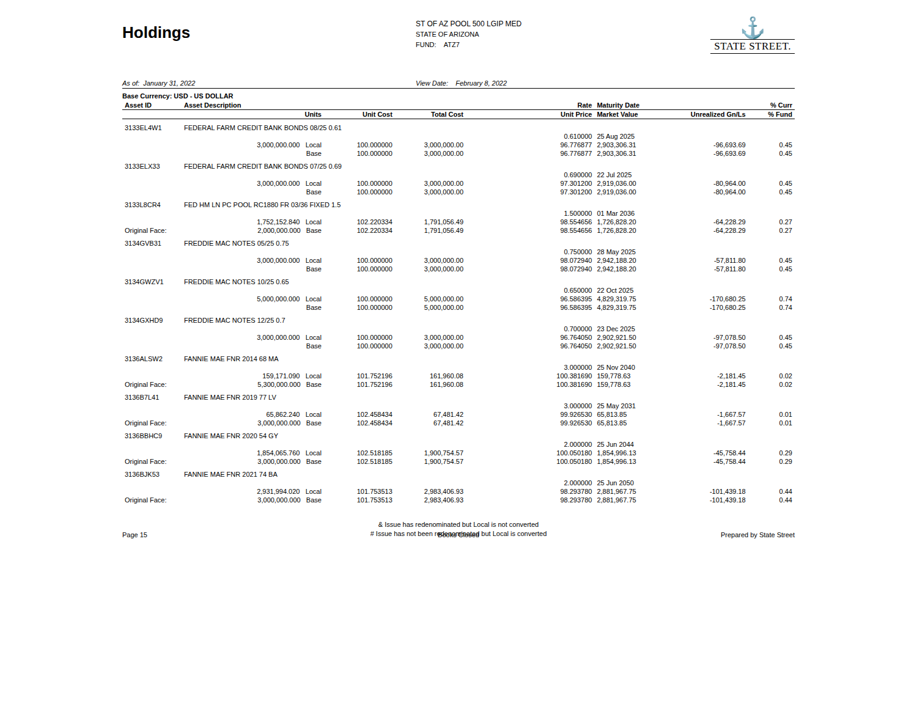Holdings
ST OF AZ POOL 500 LGIP MED
STATE OF ARIZONA
FUND: ATZ7
⚓
STATE STREET.
As of: January 31, 2022 View Date: February 8, 2022
Base Currency: USD - US DOLLAR
| Asset ID | Asset Description | | | | Rate | Maturity Date | | % Curr |
| --- | --- | --- | --- | --- | --- | --- | --- | --- |
| | Units | Unit Cost | Total Cost | | Unit Price | Market Value | Unrealized Gn/Ls | % Fund |
| 3133EL4W1 | FEDERAL FARM CREDIT BANK BONDS 08/25 0.61 |
| | | | | | 0.610000 | 25 Aug 2025 | | |
| | 3,000,000.000 Local | 100.000000 | 3,000,000.00 | | 96.776877 | 2,903,306.31 | -96,693.69 | 0.45 |
| | Base | 100.000000 | 3,000,000.00 | | 96.776877 | 2,903,306.31 | -96,693.69 | 0.45 |
| 3133ELX33 | FEDERAL FARM CREDIT BANK BONDS 07/25 0.69 |
| | | | | | 0.690000 | 22 Jul 2025 | | |
| | 3,000,000.000 Local | 100.000000 | 3,000,000.00 | | 97.301200 | 2,919,036.00 | -80,964.00 | 0.45 |
| | Base | 100.000000 | 3,000,000.00 | | 97.301200 | 2,919,036.00 | -80,964.00 | 0.45 |
| 3133L8CR4 | FED HM LN PC POOL RC1880 FR 03/36 FIXED 1.5 |
| | | | | | 1.500000 | 01 Mar 2036 | | |
| | 1,752,152.840 Local | 102.220334 | 1,791,056.49 | | 98.554656 | 1,726,828.20 | -64,228.29 | 0.27 |
| Original Face: | 2,000,000.000 Base | 102.220334 | 1,791,056.49 | | 98.554656 | 1,726,828.20 | -64,228.29 | 0.27 |
| 3134GVB31 | FREDDIE MAC NOTES 05/25 0.75 |
| | | | | | 0.750000 | 28 May 2025 | | |
| | 3,000,000.000 Local | 100.000000 | 3,000,000.00 | | 98.072940 | 2,942,188.20 | -57,811.80 | 0.45 |
| | Base | 100.000000 | 3,000,000.00 | | 98.072940 | 2,942,188.20 | -57,811.80 | 0.45 |
| 3134GWZV1 | FREDDIE MAC NOTES 10/25 0.65 |
| | | | | | 0.650000 | 22 Oct 2025 | | |
| | 5,000,000.000 Local | 100.000000 | 5,000,000.00 | | 96.586395 | 4,829,319.75 | -170,680.25 | 0.74 |
| | Base | 100.000000 | 5,000,000.00 | | 96.586395 | 4,829,319.75 | -170,680.25 | 0.74 |
| 3134GXHD9 | FREDDIE MAC NOTES 12/25 0.7 |
| | | | | | 0.700000 | 23 Dec 2025 | | |
| | 3,000,000.000 Local | 100.000000 | 3,000,000.00 | | 96.764050 | 2,902,921.50 | -97,078.50 | 0.45 |
| | Base | 100.000000 | 3,000,000.00 | | 96.764050 | 2,902,921.50 | -97,078.50 | 0.45 |
| 3136ALSW2 | FANNIE MAE FNR 2014 68 MA |
| | | | | | 3.000000 | 25 Nov 2040 | | |
| | 159,171.090 Local | 101.752196 | 161,960.08 | | 100.381690 | 159,778.63 | -2,181.45 | 0.02 |
| Original Face: | 5,300,000.000 Base | 101.752196 | 161,960.08 | | 100.381690 | 159,778.63 | -2,181.45 | 0.02 |
| 3136B7L41 | FANNIE MAE FNR 2019 77 LV |
| | | | | | 3.000000 | 25 May 2031 | | |
| | 65,862.240 Local | 102.458434 | 67,481.42 | | 99.926530 | 65,813.85 | -1,667.57 | 0.01 |
| Original Face: | 3,000,000.000 Base | 102.458434 | 67,481.42 | | 99.926530 | 65,813.85 | -1,667.57 | 0.01 |
| 3136BBHC9 | FANNIE MAE FNR 2020 54 GY |
| | | | | | 2.000000 | 25 Jun 2044 | | |
| | 1,854,065.760 Local | 102.518185 | 1,900,754.57 | | 100.050180 | 1,854,996.13 | -45,758.44 | 0.29 |
| Original Face: | 3,000,000.000 Base | 102.518185 | 1,900,754.57 | | 100.050180 | 1,854,996.13 | -45,758.44 | 0.29 |
| 3136BJK53 | FANNIE MAE FNR 2021 74 BA |
| | | | | | 2.000000 | 25 Jun 2050 | | |
| | 2,931,994.020 Local | 101.753513 | 2,983,406.93 | | 98.293780 | 2,881,967.75 | -101,439.18 | 0.44 |
| Original Face: | 3,000,000.000 Base | 101.753513 | 2,983,406.93 | | 98.293780 | 2,881,967.75 | -101,439.18 | 0.44 |
& Issue has redenominated but Local is not converted
# Issue has not been redenominated but Local is converted
Page 15
Books Closed
Prepared by State Street